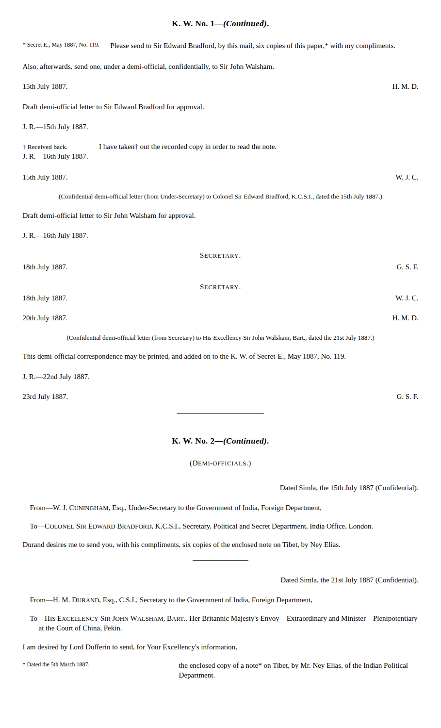K. W. No. 1—(Continued).
* Secret E., May 1887, No. 119.
Please send to Sir Edward Bradford, by this mail, six copies of this paper,* with my compliments.
Also, afterwards, send one, under a demi-official, confidentially, to Sir John Walsham.
15th July 1887.
H. M. D.
Draft demi-official letter to Sir Edward Bradford for approval.
J. R.—15th July 1887.
† Received back.
J. R.—16th July 1887.
I have taken† out the recorded copy in order to read the note.
15th July 1887.
W. J. C.
(Confidential demi-official letter (from Under-Secretary) to Colonel Sir Edward Bradford, K.C.S.I., dated the 15th July 1887.)
Draft demi-official letter to Sir John Walsham for approval.
J. R.—16th July 1887.
SECRETARY.
18th July 1887.
G. S. F.
SECRETARY.
18th July 1887.
W. J. C.
20th July 1887.
H. M. D.
(Confidential demi-official letter (from Secretary) to His Excellency Sir John Walsham, Bart., dated the 21st July 1887.)
This demi-official correspondence may be printed, and added on to the K. W. of Secret-E., May 1887, No. 119.
J. R.—22nd July 1887.
23rd July 1887.
G. S. F.
K. W. No. 2—(Continued).
(DEMI-OFFICIALS.)
Dated Simla, the 15th July 1887 (Confidential).
From—W. J. CUNINGHAM, Esq., Under-Secretary to the Government of India, Foreign Department,
To—COLONEL SIR EDWARD BRADFORD, K.C.S.I., Secretary, Political and Secret Department, India Office, London.
Durand desires me to send you, with his compliments, six copies of the enclosed note on Tibet, by Ney Elias.
Dated Simla, the 21st July 1887 (Confidential).
From—H. M. DURAND, Esq., C.S.I., Secretary to the Government of India, Foreign Department,
To—HIS EXCELLENCY SIR JOHN WALSHAM, BART., Her Britannic Majesty's Envoy—Extraordinary and Minister—Plenipotentiary at the Court of China, Pekin.
I am desired by Lord Dufferin to send, for Your Excellency's information,
* Dated the 5th March 1887.
the enclosed copy of a note* on Tibet, by Mr. Ney Elias, of the Indian Political Department.